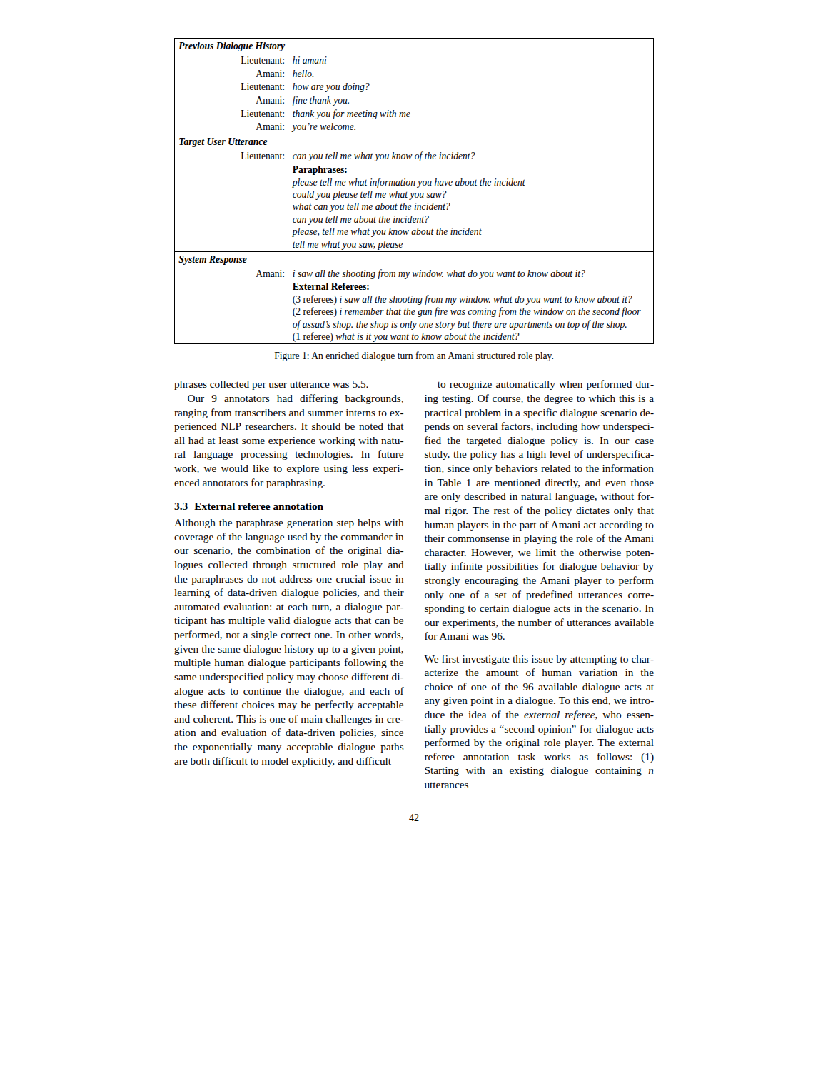| Previous Dialogue History |
| Lieutenant: | hi amani |
| Amani: | hello. |
| Lieutenant: | how are you doing? |
| Amani: | fine thank you. |
| Lieutenant: | thank you for meeting with me |
| Amani: | you’re welcome. |
| Target User Utterance |
| Lieutenant: | can you tell me what you know of the incident? Paraphrases: please tell me what information you have about the incident could you please tell me what you saw? what can you tell me about the incident? can you tell me about the incident? please, tell me what you know about the incident tell me what you saw, please |
| System Response |
| Amani: | i saw all the shooting from my window. what do you want to know about it? External Referees: (3 referees) i saw all the shooting from my window. what do you want to know about it? (2 referees) i remember that the gun fire was coming from the window on the second floor of assad’s shop. the shop is only one story but there are apartments on top of the shop. (1 referee) what is it you want to know about the incident? |
Figure 1: An enriched dialogue turn from an Amani structured role play.
phrases collected per user utterance was 5.5.
Our 9 annotators had differing backgrounds, ranging from transcribers and summer interns to experienced NLP researchers. It should be noted that all had at least some experience working with natural language processing technologies. In future work, we would like to explore using less experienced annotators for paraphrasing.
3.3 External referee annotation
Although the paraphrase generation step helps with coverage of the language used by the commander in our scenario, the combination of the original dialogues collected through structured role play and the paraphrases do not address one crucial issue in learning of data-driven dialogue policies, and their automated evaluation: at each turn, a dialogue participant has multiple valid dialogue acts that can be performed, not a single correct one. In other words, given the same dialogue history up to a given point, multiple human dialogue participants following the same underspecified policy may choose different dialogue acts to continue the dialogue, and each of these different choices may be perfectly acceptable and coherent. This is one of main challenges in creation and evaluation of data-driven policies, since the exponentially many acceptable dialogue paths are both difficult to model explicitly, and difficult
to recognize automatically when performed during testing. Of course, the degree to which this is a practical problem in a specific dialogue scenario depends on several factors, including how underspecified the targeted dialogue policy is. In our case study, the policy has a high level of underspecification, since only behaviors related to the information in Table 1 are mentioned directly, and even those are only described in natural language, without formal rigor. The rest of the policy dictates only that human players in the part of Amani act according to their commonsense in playing the role of the Amani character. However, we limit the otherwise potentially infinite possibilities for dialogue behavior by strongly encouraging the Amani player to perform only one of a set of predefined utterances corresponding to certain dialogue acts in the scenario. In our experiments, the number of utterances available for Amani was 96.
We first investigate this issue by attempting to characterize the amount of human variation in the choice of one of the 96 available dialogue acts at any given point in a dialogue. To this end, we introduce the idea of the external referee, who essentially provides a “second opinion” for dialogue acts performed by the original role player. The external referee annotation task works as follows: (1) Starting with an existing dialogue containing n utterances
42